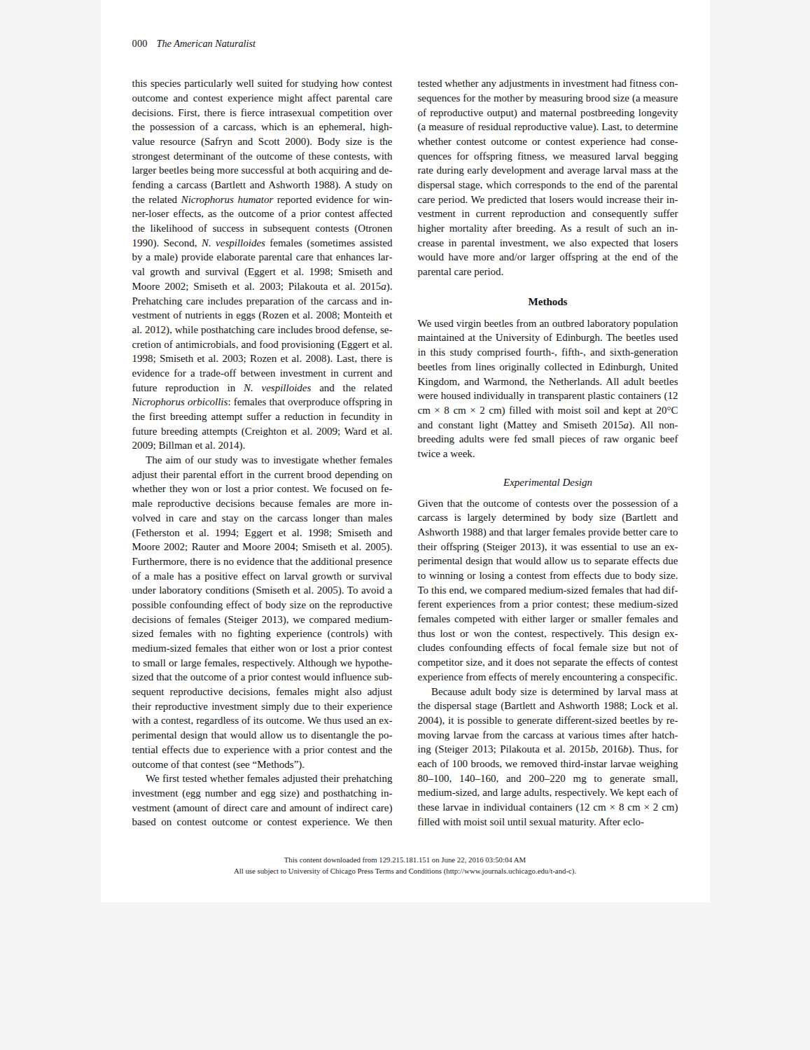000 The American Naturalist
this species particularly well suited for studying how contest outcome and contest experience might affect parental care decisions. First, there is fierce intrasexual competition over the possession of a carcass, which is an ephemeral, high-value resource (Safryn and Scott 2000). Body size is the strongest determinant of the outcome of these contests, with larger beetles being more successful at both acquiring and defending a carcass (Bartlett and Ashworth 1988). A study on the related Nicrophorus humator reported evidence for winner-loser effects, as the outcome of a prior contest affected the likelihood of success in subsequent contests (Otronen 1990). Second, N. vespilloides females (sometimes assisted by a male) provide elaborate parental care that enhances larval growth and survival (Eggert et al. 1998; Smiseth and Moore 2002; Smiseth et al. 2003; Pilakouta et al. 2015a). Prehatching care includes preparation of the carcass and investment of nutrients in eggs (Rozen et al. 2008; Monteith et al. 2012), while posthatching care includes brood defense, secretion of antimicrobials, and food provisioning (Eggert et al. 1998; Smiseth et al. 2003; Rozen et al. 2008). Last, there is evidence for a trade-off between investment in current and future reproduction in N. vespilloides and the related Nicrophorus orbicollis: females that overproduce offspring in the first breeding attempt suffer a reduction in fecundity in future breeding attempts (Creighton et al. 2009; Ward et al. 2009; Billman et al. 2014).
The aim of our study was to investigate whether females adjust their parental effort in the current brood depending on whether they won or lost a prior contest. We focused on female reproductive decisions because females are more involved in care and stay on the carcass longer than males (Fetherston et al. 1994; Eggert et al. 1998; Smiseth and Moore 2002; Rauter and Moore 2004; Smiseth et al. 2005). Furthermore, there is no evidence that the additional presence of a male has a positive effect on larval growth or survival under laboratory conditions (Smiseth et al. 2005). To avoid a possible confounding effect of body size on the reproductive decisions of females (Steiger 2013), we compared medium-sized females with no fighting experience (controls) with medium-sized females that either won or lost a prior contest to small or large females, respectively. Although we hypothesized that the outcome of a prior contest would influence subsequent reproductive decisions, females might also adjust their reproductive investment simply due to their experience with a contest, regardless of its outcome. We thus used an experimental design that would allow us to disentangle the potential effects due to experience with a prior contest and the outcome of that contest (see “Methods”).
We first tested whether females adjusted their prehatching investment (egg number and egg size) and posthatching investment (amount of direct care and amount of indirect care) based on contest outcome or contest experience. We then tested whether any adjustments in investment had fitness consequences for the mother by measuring brood size (a measure of reproductive output) and maternal postbreeding longevity (a measure of residual reproductive value). Last, to determine whether contest outcome or contest experience had consequences for offspring fitness, we measured larval begging rate during early development and average larval mass at the dispersal stage, which corresponds to the end of the parental care period. We predicted that losers would increase their investment in current reproduction and consequently suffer higher mortality after breeding. As a result of such an increase in parental investment, we also expected that losers would have more and/or larger offspring at the end of the parental care period.
Methods
We used virgin beetles from an outbred laboratory population maintained at the University of Edinburgh. The beetles used in this study comprised fourth-, fifth-, and sixth-generation beetles from lines originally collected in Edinburgh, United Kingdom, and Warmond, the Netherlands. All adult beetles were housed individually in transparent plastic containers (12 cm × 8 cm × 2 cm) filled with moist soil and kept at 20°C and constant light (Mattey and Smiseth 2015a). All nonbreeding adults were fed small pieces of raw organic beef twice a week.
Experimental Design
Given that the outcome of contests over the possession of a carcass is largely determined by body size (Bartlett and Ashworth 1988) and that larger females provide better care to their offspring (Steiger 2013), it was essential to use an experimental design that would allow us to separate effects due to winning or losing a contest from effects due to body size. To this end, we compared medium-sized females that had different experiences from a prior contest; these medium-sized females competed with either larger or smaller females and thus lost or won the contest, respectively. This design excludes confounding effects of focal female size but not of competitor size, and it does not separate the effects of contest experience from effects of merely encountering a conspecific.
Because adult body size is determined by larval mass at the dispersal stage (Bartlett and Ashworth 1988; Lock et al. 2004), it is possible to generate different-sized beetles by removing larvae from the carcass at various times after hatching (Steiger 2013; Pilakouta et al. 2015b, 2016b). Thus, for each of 100 broods, we removed third-instar larvae weighing 80–100, 140–160, and 200–220 mg to generate small, medium-sized, and large adults, respectively. We kept each of these larvae in individual containers (12 cm × 8 cm × 2 cm) filled with moist soil until sexual maturity. After eclo-
This content downloaded from 129.215.181.151 on June 22, 2016 03:50:04 AM
All use subject to University of Chicago Press Terms and Conditions (http://www.journals.uchicago.edu/t-and-c).